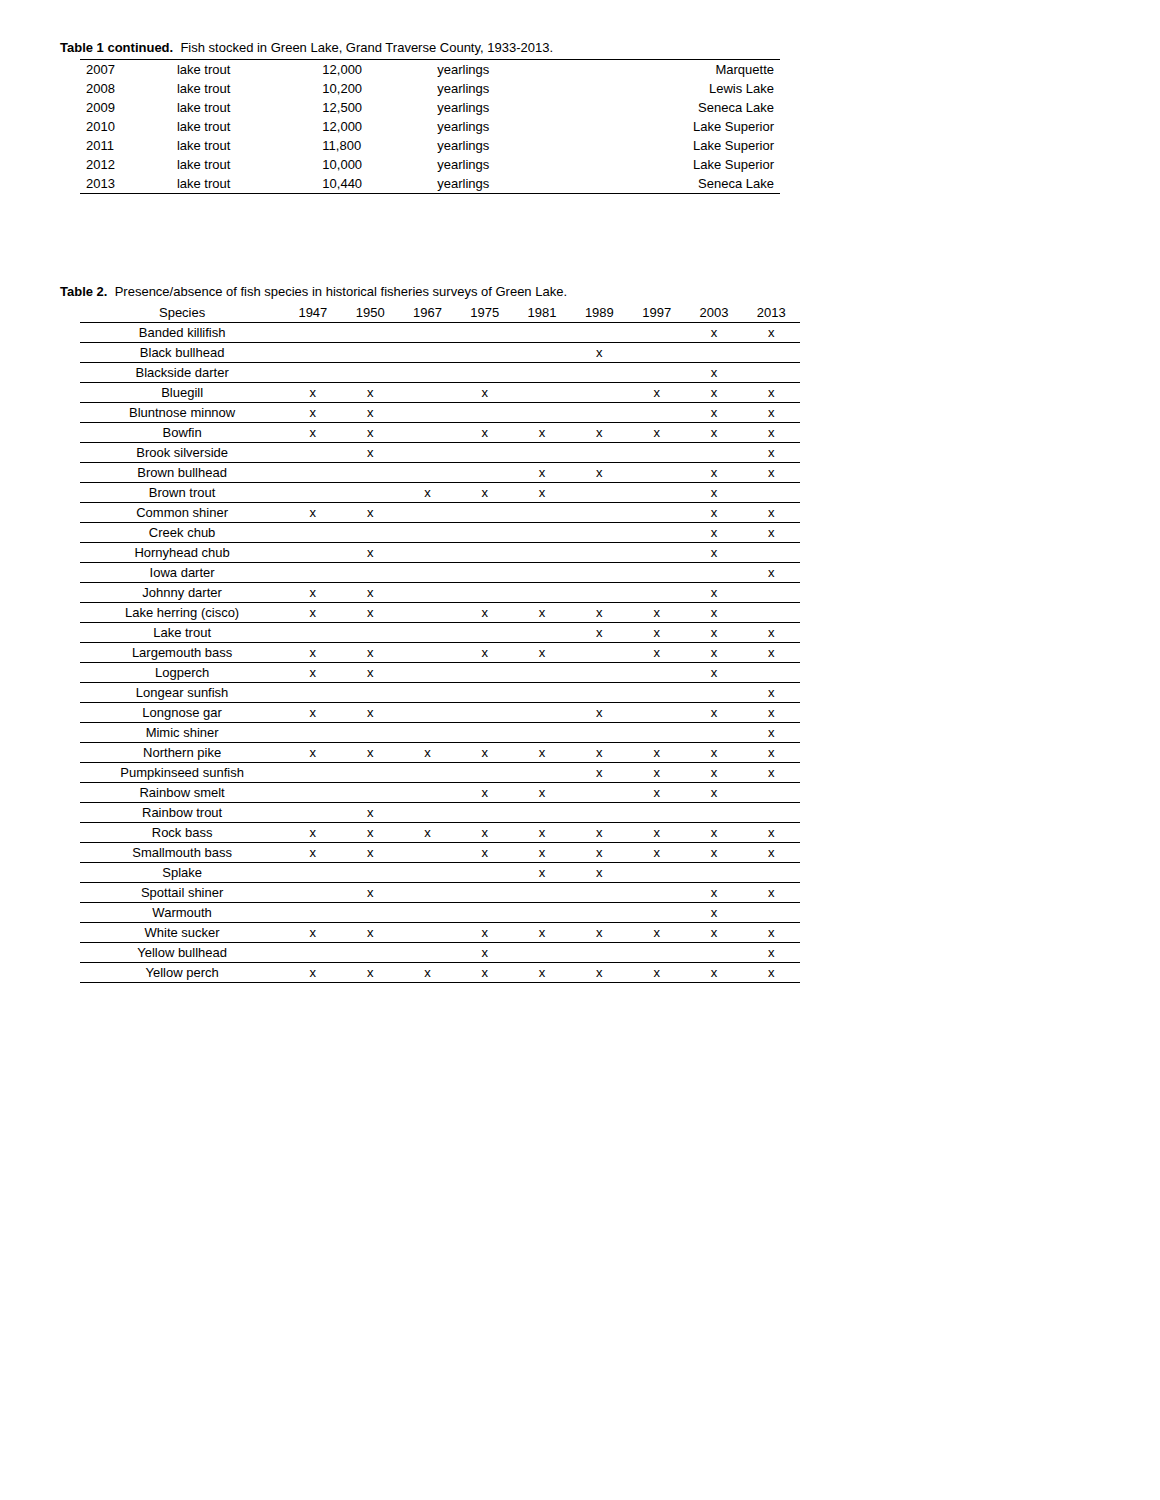Table 1 continued. Fish stocked in Green Lake, Grand Traverse County, 1933-2013.
| 2007 | lake trout | 12,000 | yearlings | Marquette |
| 2008 | lake trout | 10,200 | yearlings | Lewis Lake |
| 2009 | lake trout | 12,500 | yearlings | Seneca Lake |
| 2010 | lake trout | 12,000 | yearlings | Lake Superior |
| 2011 | lake trout | 11,800 | yearlings | Lake Superior |
| 2012 | lake trout | 10,000 | yearlings | Lake Superior |
| 2013 | lake trout | 10,440 | yearlings | Seneca Lake |
Table 2. Presence/absence of fish species in historical fisheries surveys of Green Lake.
| Species | 1947 | 1950 | 1967 | 1975 | 1981 | 1989 | 1997 | 2003 | 2013 |
| --- | --- | --- | --- | --- | --- | --- | --- | --- | --- |
| Banded killifish | | | | | | | | x | x |
| Black bullhead | | | | | | x | | | |
| Blackside darter | | | | | | | | x | |
| Bluegill | x | x | | x | | | x | x | x |
| Bluntnose minnow | x | x | | | | | | x | x |
| Bowfin | x | x | | x | x | x | x | x | x |
| Brook silverside | | x | | | | | | | x |
| Brown bullhead | | | | | x | x | | x | x |
| Brown trout | | | x | x | x | | | x | |
| Common shiner | x | x | | | | | | x | x |
| Creek chub | | | | | | | | x | x |
| Hornyhead chub | | x | | | | | | x | |
| Iowa darter | | | | | | | | | x |
| Johnny darter | x | x | | | | | | x | |
| Lake herring (cisco) | x | x | | x | x | x | x | x | |
| Lake trout | | | | | | x | x | x | x |
| Largemouth bass | x | x | | x | x | | x | x | x |
| Logperch | x | x | | | | | | x | |
| Longear sunfish | | | | | | | | | x |
| Longnose gar | x | x | | | | x | | x | x |
| Mimic shiner | | | | | | | | | x |
| Northern pike | x | x | x | x | x | x | x | x | x |
| Pumpkinseed sunfish | | | | | | x | x | x | x |
| Rainbow smelt | | | | x | x | | x | x | |
| Rainbow trout | | x | | | | | | | |
| Rock bass | x | x | x | x | x | x | x | x | x |
| Smallmouth bass | x | x | | x | x | x | x | x | x |
| Splake | | | | | x | x | | | |
| Spottail shiner | | x | | | | | | x | x |
| Warmouth | | | | | | | | x | |
| White sucker | x | x | | x | x | x | x | x | x |
| Yellow bullhead | | | | x | | | | | x |
| Yellow perch | x | x | x | x | x | x | x | x | x |